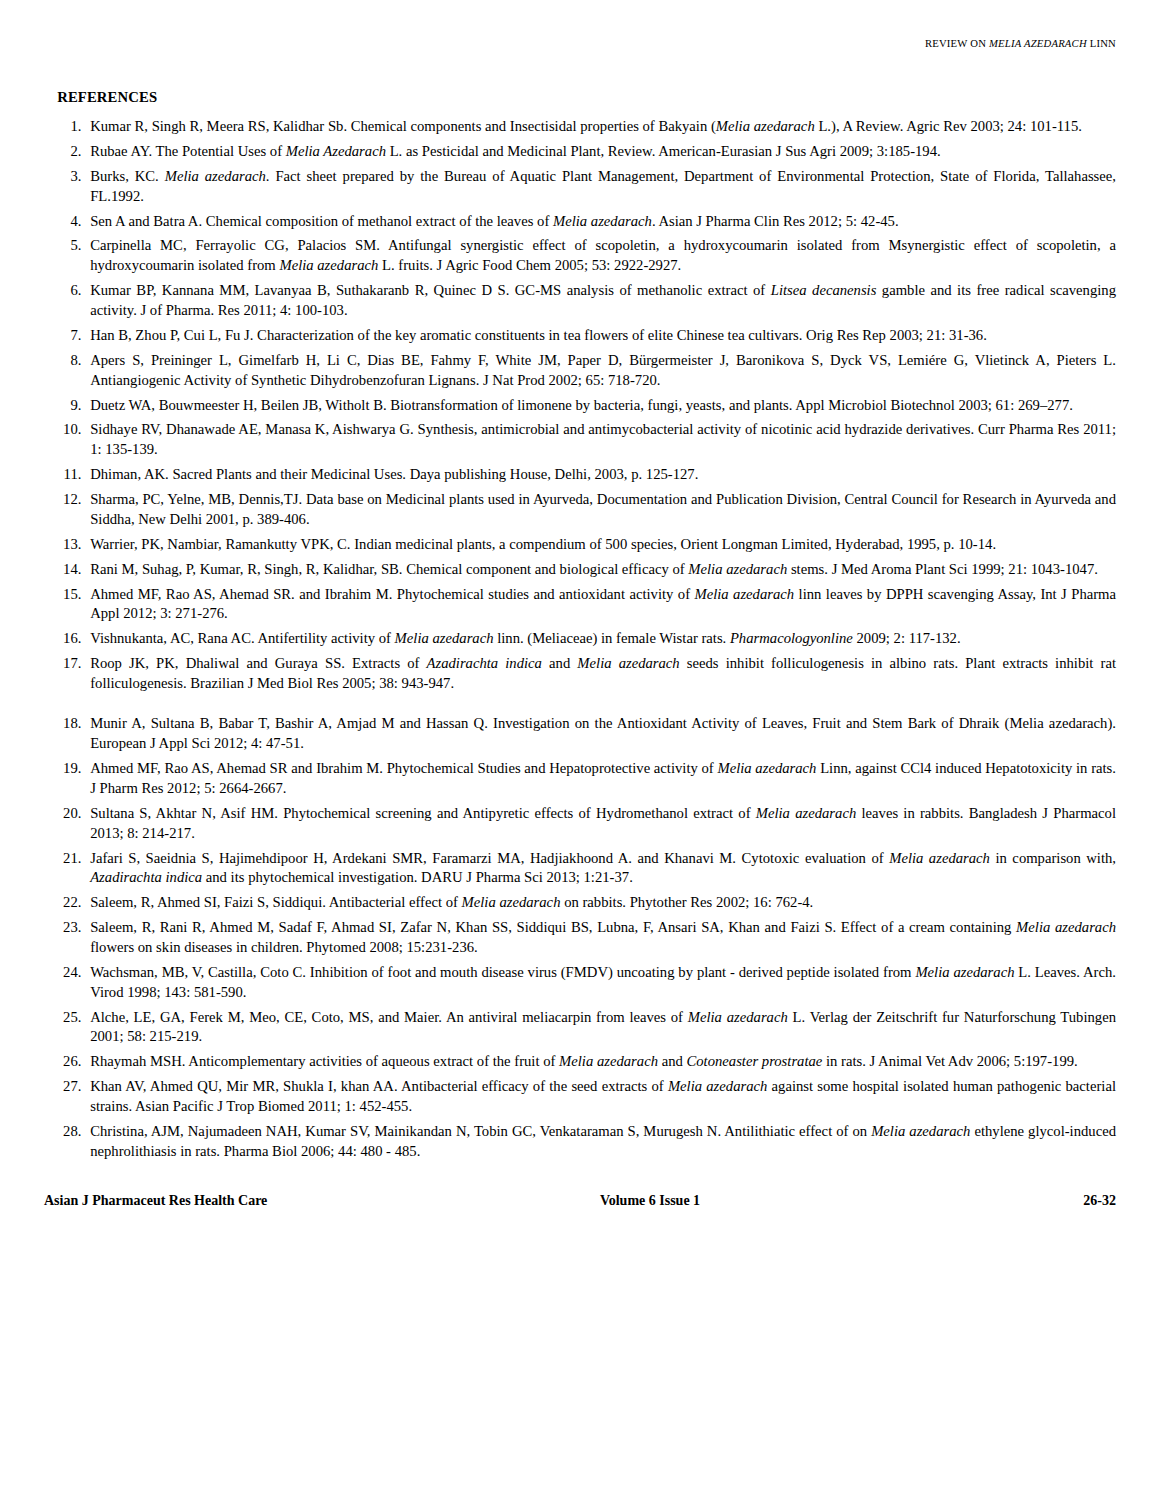REVIEW ON MELIA AZEDARACH LINN
REFERENCES
Kumar R, Singh R, Meera RS, Kalidhar Sb. Chemical components and Insectisidal properties of Bakyain (Melia azedarach L.), A Review. Agric Rev 2003; 24: 101-115.
Rubae AY. The Potential Uses of Melia Azedarach L. as Pesticidal and Medicinal Plant, Review. American-Eurasian J Sus Agri 2009; 3:185-194.
Burks, KC. Melia azedarach. Fact sheet prepared by the Bureau of Aquatic Plant Management, Department of Environmental Protection, State of Florida, Tallahassee, FL.1992.
Sen A and Batra A. Chemical composition of methanol extract of the leaves of Melia azedarach. Asian J Pharma Clin Res 2012; 5: 42-45.
Carpinella MC, Ferrayolic CG, Palacios SM. Antifungal synergistic effect of scopoletin, a hydroxycoumarin isolated from Msynergistic effect of scopoletin, a hydroxycoumarin isolated from Melia azedarach L. fruits. J Agric Food Chem 2005; 53: 2922-2927.
Kumar BP, Kannana MM, Lavanyaa B, Suthakaranb R, Quinec D S. GC-MS analysis of methanolic extract of Litsea decanensis gamble and its free radical scavenging activity. J of Pharma. Res 2011; 4: 100-103.
Han B, Zhou P, Cui L, Fu J. Characterization of the key aromatic constituents in tea flowers of elite Chinese tea cultivars. Orig Res Rep 2003; 21: 31-36.
Apers S, Preininger L, Gimelfarb H, Li C, Dias BE, Fahmy F, White JM, Paper D, Bürgermeister J, Baronikova S, Dyck VS, Lemiére G, Vlietinck A, Pieters L. Antiangiogenic Activity of Synthetic Dihydrobenzofuran Lignans. J Nat Prod 2002; 65: 718-720.
Duetz WA, Bouwmeester H, Beilen JB, Witholt B. Biotransformation of limonene by bacteria, fungi, yeasts, and plants. Appl Microbiol Biotechnol 2003; 61: 269–277.
Sidhaye RV, Dhanawade AE, Manasa K, Aishwarya G. Synthesis, antimicrobial and antimycobacterial activity of nicotinic acid hydrazide derivatives. Curr Pharma Res 2011; 1: 135-139.
Dhiman, AK. Sacred Plants and their Medicinal Uses. Daya publishing House, Delhi, 2003, p. 125-127.
Sharma, PC, Yelne, MB, Dennis,TJ. Data base on Medicinal plants used in Ayurveda, Documentation and Publication Division, Central Council for Research in Ayurveda and Siddha, New Delhi 2001, p. 389-406.
Warrier, PK, Nambiar, Ramankutty VPK, C. Indian medicinal plants, a compendium of 500 species, Orient Longman Limited, Hyderabad, 1995, p. 10-14.
Rani M, Suhag, P, Kumar, R, Singh, R, Kalidhar, SB. Chemical component and biological efficacy of Melia azedarach stems. J Med Aroma Plant Sci 1999; 21: 1043-1047.
Ahmed MF, Rao AS, Ahemad SR. and Ibrahim M. Phytochemical studies and antioxidant activity of Melia azedarach linn leaves by DPPH scavenging Assay, Int J Pharma Appl 2012; 3: 271-276.
Vishnukanta, AC, Rana AC. Antifertility activity of Melia azedarach linn. (Meliaceae) in female Wistar rats. Pharmacologyonline 2009; 2: 117-132.
Roop JK, PK, Dhaliwal and Guraya SS. Extracts of Azadirachta indica and Melia azedarach seeds inhibit folliculogenesis in albino rats. Plant extracts inhibit rat folliculogenesis. Brazilian J Med Biol Res 2005; 38: 943-947.
Munir A, Sultana B, Babar T, Bashir A, Amjad M and Hassan Q. Investigation on the Antioxidant Activity of Leaves, Fruit and Stem Bark of Dhraik (Melia azedarach). European J Appl Sci 2012; 4: 47-51.
Ahmed MF, Rao AS, Ahemad SR and Ibrahim M. Phytochemical Studies and Hepatoprotective activity of Melia azedarach Linn, against CCl4 induced Hepatotoxicity in rats. J Pharm Res 2012; 5: 2664-2667.
Sultana S, Akhtar N, Asif HM. Phytochemical screening and Antipyretic effects of Hydromethanol extract of Melia azedarach leaves in rabbits. Bangladesh J Pharmacol 2013; 8: 214-217.
Jafari S, Saeidnia S, Hajimehdipoor H, Ardekani SMR, Faramarzi MA, Hadjiakhoond A. and Khanavi M. Cytotoxic evaluation of Melia azedarach in comparison with, Azadirachta indica and its phytochemical investigation. DARU J Pharma Sci 2013; 1:21-37.
Saleem, R, Ahmed SI, Faizi S, Siddiqui. Antibacterial effect of Melia azedarach on rabbits. Phytother Res 2002; 16: 762-4.
Saleem, R, Rani R, Ahmed M, Sadaf F, Ahmad SI, Zafar N, Khan SS, Siddiqui BS, Lubna, F, Ansari SA, Khan and Faizi S. Effect of a cream containing Melia azedarach flowers on skin diseases in children. Phytomed 2008; 15:231-236.
Wachsman, MB, V, Castilla, Coto C. Inhibition of foot and mouth disease virus (FMDV) uncoating by plant - derived peptide isolated from Melia azedarach L. Leaves. Arch. Virod 1998; 143: 581-590.
Alche, LE, GA, Ferek M, Meo, CE, Coto, MS, and Maier. An antiviral meliacarpin from leaves of Melia azedarach L. Verlag der Zeitschrift fur Naturforschung Tubingen 2001; 58: 215-219.
Rhaymah MSH. Anticomplementary activities of aqueous extract of the fruit of Melia azedarach and Cotoneaster prostratae in rats. J Animal Vet Adv 2006; 5:197-199.
Khan AV, Ahmed QU, Mir MR, Shukla I, khan AA. Antibacterial efficacy of the seed extracts of Melia azedarach against some hospital isolated human pathogenic bacterial strains. Asian Pacific J Trop Biomed 2011; 1: 452-455.
Christina, AJM, Najumadeen NAH, Kumar SV, Mainikandan N, Tobin GC, Venkataraman S, Murugesh N. Antilithiatic effect of on Melia azedarach ethylene glycol-induced nephrolithiasis in rats. Pharma Biol 2006; 44: 480 - 485.
Asian J Pharmaceut Res Health Care
Volume 6 Issue 1
26-32